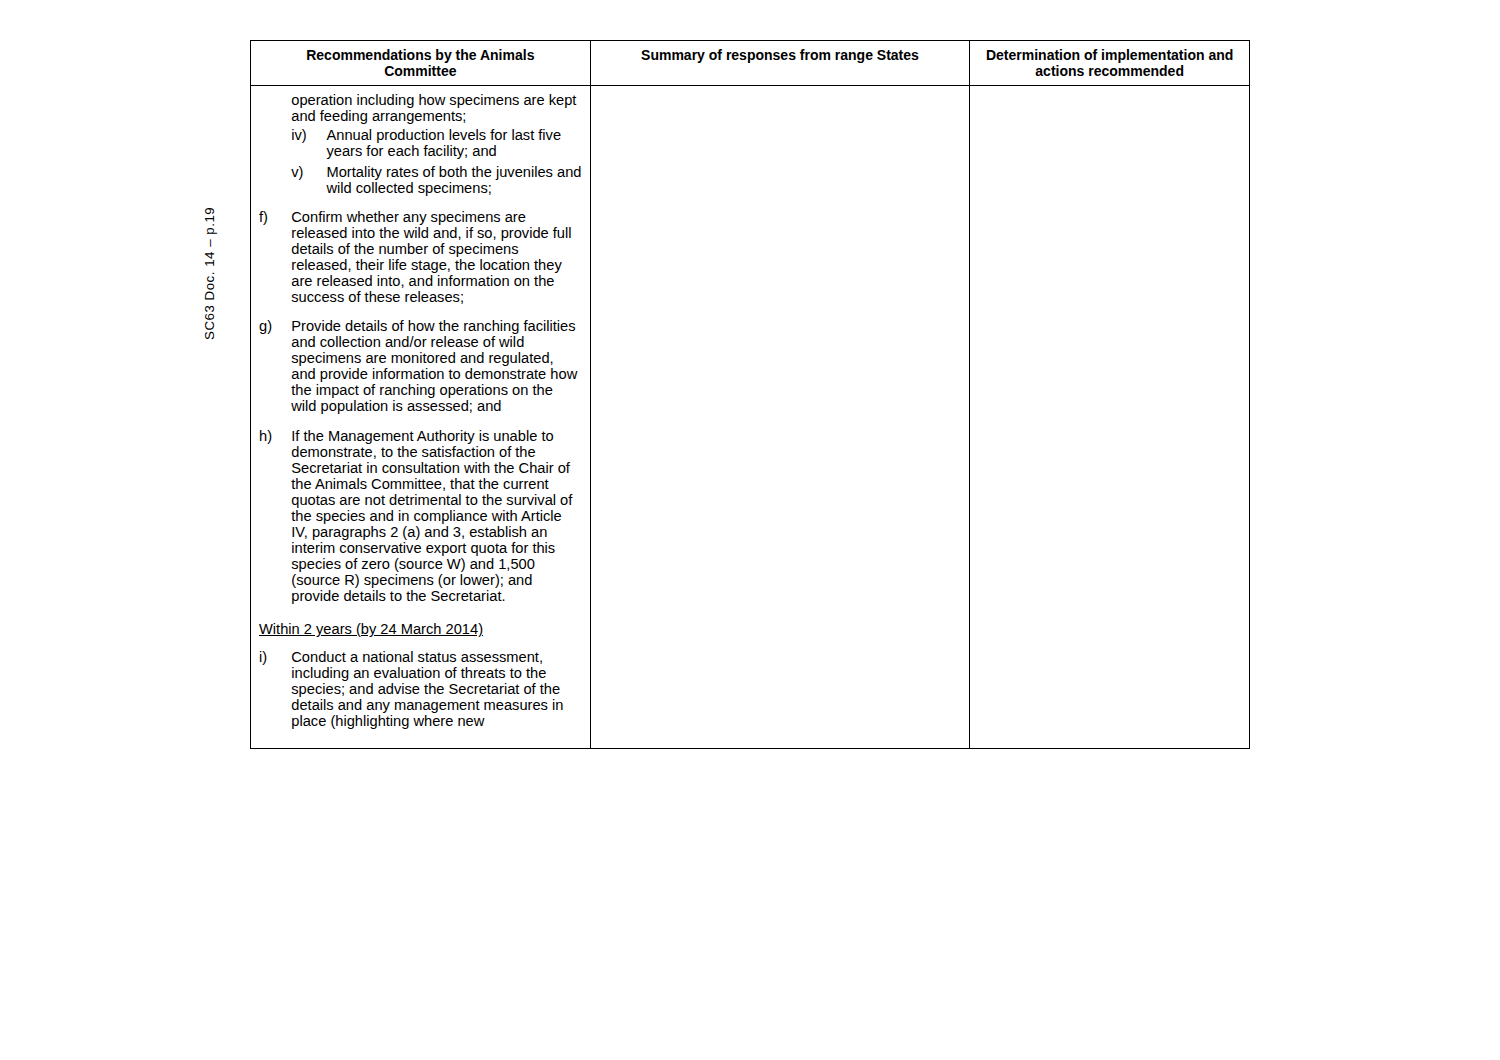SC63 Doc. 14 – p.19
| Recommendations by the Animals Committee | Summary of responses from range States | Determination of implementation and actions recommended |
| --- | --- | --- |
| operation including how specimens are kept and feeding arrangements; iv) Annual production levels for last five years for each facility; and v) Mortality rates of both the juveniles and wild collected specimens; f) Confirm whether any specimens are released into the wild and, if so, provide full details of the number of specimens released, their life stage, the location they are released into, and information on the success of these releases; g) Provide details of how the ranching facilities and collection and/or release of wild specimens are monitored and regulated, and provide information to demonstrate how the impact of ranching operations on the wild population is assessed; and h) If the Management Authority is unable to demonstrate, to the satisfaction of the Secretariat in consultation with the Chair of the Animals Committee, that the current quotas are not detrimental to the survival of the species and in compliance with Article IV, paragraphs 2 (a) and 3, establish an interim conservative export quota for this species of zero (source W) and 1,500 (source R) specimens (or lower); and provide details to the Secretariat. Within 2 years (by 24 March 2014) i) Conduct a national status assessment, including an evaluation of threats to the species; and advise the Secretariat of the details and any management measures in place (highlighting where new | | |